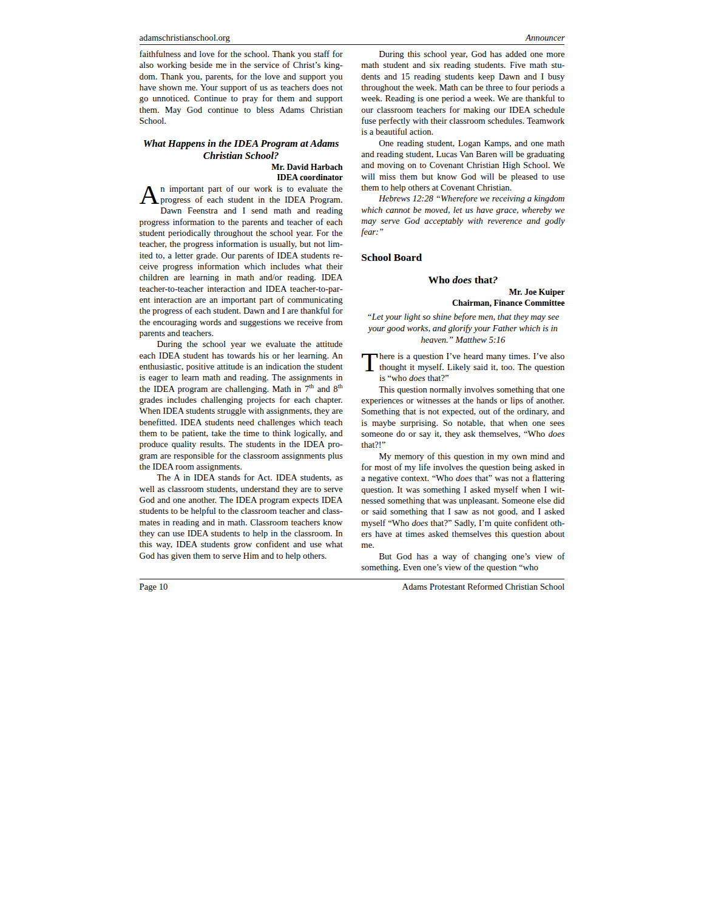adamschristianschool.org Announcer
faithfulness and love for the school. Thank you staff for also working beside me in the service of Christ’s kingdom. Thank you, parents, for the love and support you have shown me. Your support of us as teachers does not go unnoticed. Continue to pray for them and support them. May God continue to bless Adams Christian School.
What Happens in the IDEA Program at Adams Christian School?
Mr. David Harbach
IDEA coordinator
An important part of our work is to evaluate the progress of each student in the IDEA Program. Dawn Feenstra and I send math and reading progress information to the parents and teacher of each student periodically throughout the school year. For the teacher, the progress information is usually, but not limited to, a letter grade. Our parents of IDEA students receive progress information which includes what their children are learning in math and/or reading. IDEA teacher-to-teacher interaction and IDEA teacher-to-parent interaction are an important part of communicating the progress of each student. Dawn and I are thankful for the encouraging words and suggestions we receive from parents and teachers.
During the school year we evaluate the attitude each IDEA student has towards his or her learning. An enthusiastic, positive attitude is an indication the student is eager to learn math and reading. The assignments in the IDEA program are challenging. Math in 7th and 8th grades includes challenging projects for each chapter. When IDEA students struggle with assignments, they are benefitted. IDEA students need challenges which teach them to be patient, take the time to think logically, and produce quality results. The students in the IDEA program are responsible for the classroom assignments plus the IDEA room assignments.
The A in IDEA stands for Act. IDEA students, as well as classroom students, understand they are to serve God and one another. The IDEA program expects IDEA students to be helpful to the classroom teacher and classmates in reading and in math. Classroom teachers know they can use IDEA students to help in the classroom. In this way, IDEA students grow confident and use what God has given them to serve Him and to help others.
During this school year, God has added one more math student and six reading students. Five math students and 15 reading students keep Dawn and I busy throughout the week. Math can be three to four periods a week. Reading is one period a week. We are thankful to our classroom teachers for making our IDEA schedule fuse perfectly with their classroom schedules. Teamwork is a beautiful action.
One reading student, Logan Kamps, and one math and reading student, Lucas Van Baren will be graduating and moving on to Covenant Christian High School. We will miss them but know God will be pleased to use them to help others at Covenant Christian.
Hebrews 12:28 “Wherefore we receiving a kingdom which cannot be moved, let us have grace, whereby we may serve God acceptably with reverence and godly fear:”
School Board
Who does that?
Mr. Joe Kuiper
Chairman, Finance Committee
“Let your light so shine before men, that they may see your good works, and glorify your Father which is in heaven.” Matthew 5:16
There is a question I’ve heard many times. I’ve also thought it myself. Likely said it, too. The question is “who does that?”
This question normally involves something that one experiences or witnesses at the hands or lips of another. Something that is not expected, out of the ordinary, and is maybe surprising. So notable, that when one sees someone do or say it, they ask themselves, “Who does that?!”
My memory of this question in my own mind and for most of my life involves the question being asked in a negative context. “Who does that” was not a flattering question. It was something I asked myself when I witnessed something that was unpleasant. Someone else did or said something that I saw as not good, and I asked myself “Who does that?” Sadly, I’m quite confident others have at times asked themselves this question about me.
But God has a way of changing one’s view of something. Even one’s view of the question “who
Page 10 Adams Protestant Reformed Christian School